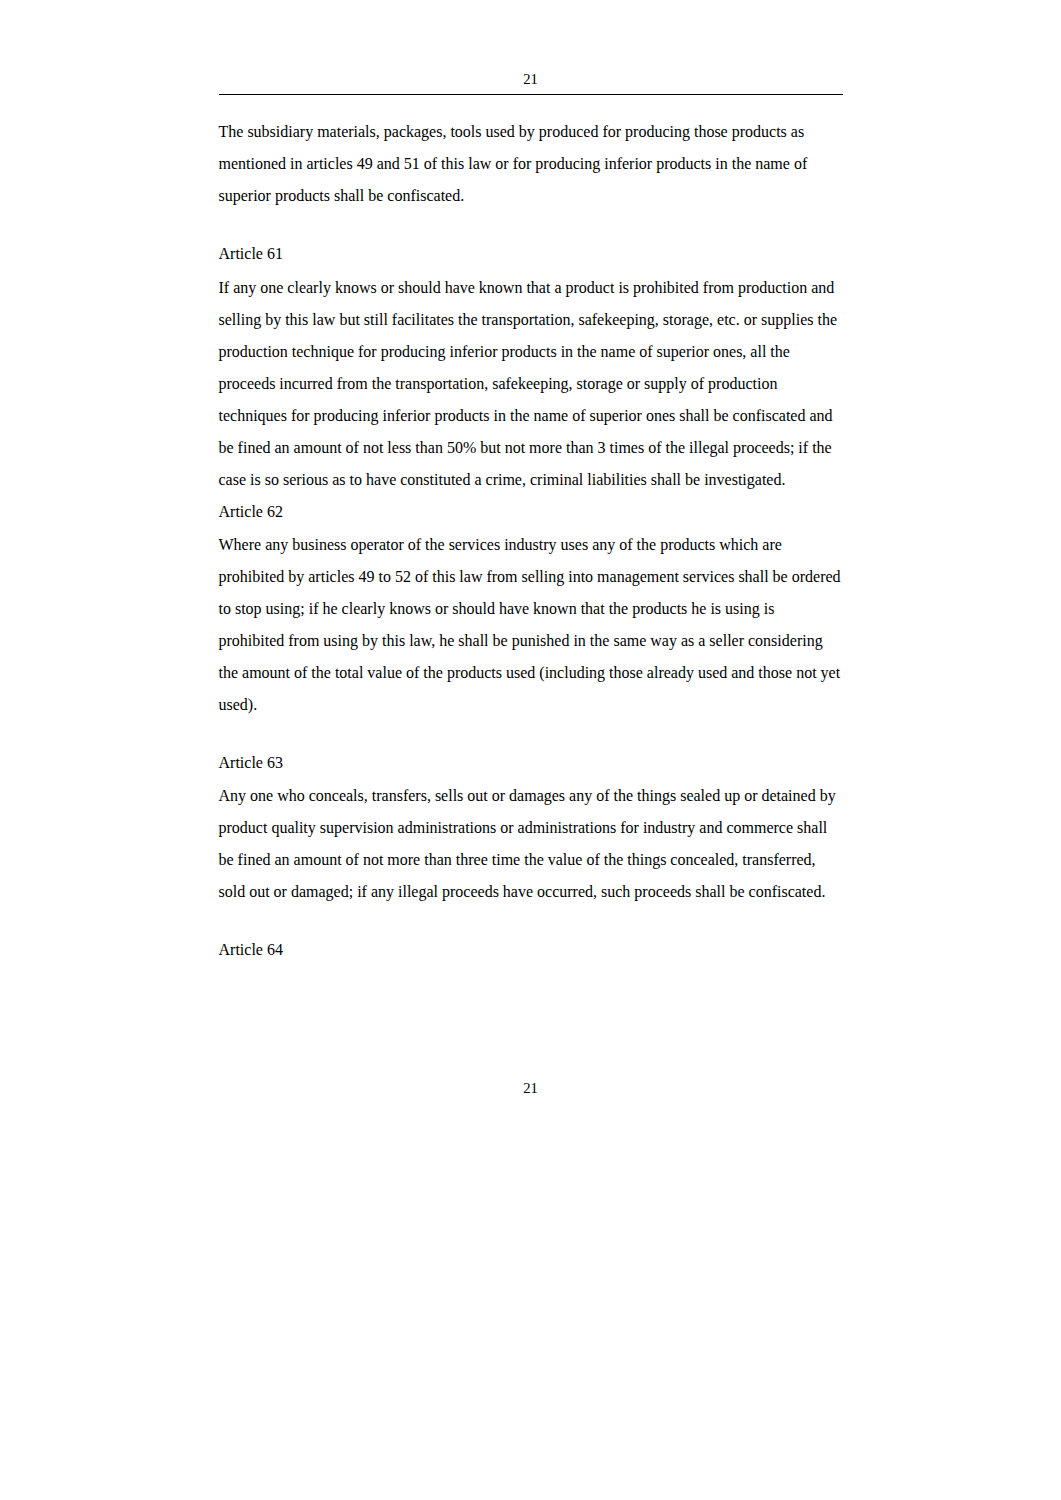21
The subsidiary materials, packages, tools used by produced for producing those products as mentioned in articles 49 and 51 of this law or for producing inferior products in the name of superior products shall be confiscated.
Article 61
If any one clearly knows or should have known that a product is prohibited from production and selling by this law but still facilitates the transportation, safekeeping, storage, etc. or supplies the production technique for producing inferior products in the name of superior ones, all the proceeds incurred from the transportation, safekeeping, storage or supply of production techniques for producing inferior products in the name of superior ones shall be confiscated and be fined an amount of not less than 50% but not more than 3 times of the illegal proceeds; if the case is so serious as to have constituted a crime, criminal liabilities shall be investigated.
Article 62
Where any business operator of the services industry uses any of the products which are prohibited by articles 49 to 52 of this law from selling into management services shall be ordered to stop using; if he clearly knows or should have known that the products he is using is prohibited from using by this law, he shall be punished in the same way as a seller considering the amount of the total value of the products used (including those already used and those not yet used).
Article 63
Any one who conceals, transfers, sells out or damages any of the things sealed up or detained by product quality supervision administrations or administrations for industry and commerce shall be fined an amount of not more than three time the value of the things concealed, transferred, sold out or damaged; if any illegal proceeds have occurred, such proceeds shall be confiscated.
Article 64
21